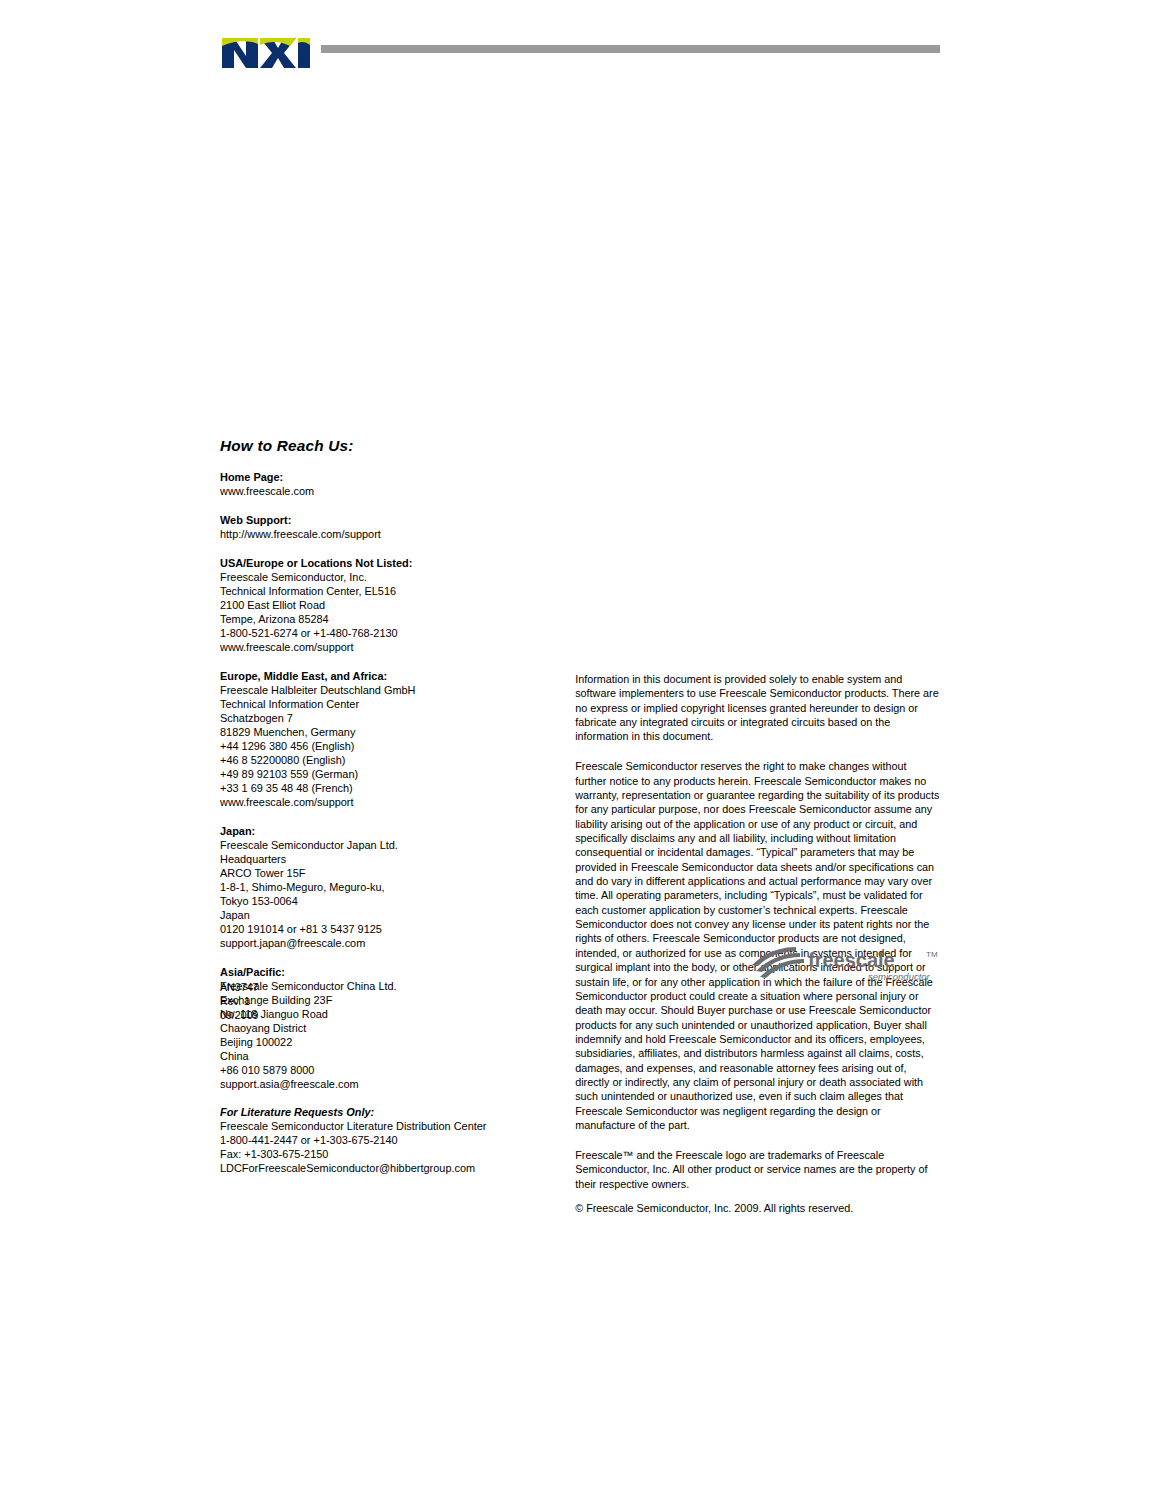How to Reach Us:
Home Page: www.freescale.com
Web Support: http://www.freescale.com/support
USA/Europe or Locations Not Listed: Freescale Semiconductor, Inc. Technical Information Center, EL516 2100 East Elliot Road Tempe, Arizona 85284 1-800-521-6274 or +1-480-768-2130 www.freescale.com/support
Europe, Middle East, and Africa: Freescale Halbleiter Deutschland GmbH Technical Information Center Schatzbogen 7 81829 Muenchen, Germany +44 1296 380 456 (English) +46 8 52200080 (English) +49 89 92103 559 (German) +33 1 69 35 48 48 (French) www.freescale.com/support
Japan: Freescale Semiconductor Japan Ltd. Headquarters ARCO Tower 15F 1-8-1, Shimo-Meguro, Meguro-ku, Tokyo 153-0064 Japan 0120 191014 or +81 3 5437 9125 support.japan@freescale.com
Asia/Pacific: Freescale Semiconductor China Ltd. Exchange Building 23F No. 118 Jianguo Road Chaoyang District Beijing 100022 China +86 010 5879 8000 support.asia@freescale.com
For Literature Requests Only: Freescale Semiconductor Literature Distribution Center 1-800-441-2447 or +1-303-675-2140 Fax: +1-303-675-2150 LDCForFreescaleSemiconductor@hibbertgroup.com
Information in this document is provided solely to enable system and software implementers to use Freescale Semiconductor products. There are no express or implied copyright licenses granted hereunder to design or fabricate any integrated circuits or integrated circuits based on the information in this document.
Freescale Semiconductor reserves the right to make changes without further notice to any products herein. Freescale Semiconductor makes no warranty, representation or guarantee regarding the suitability of its products for any particular purpose, nor does Freescale Semiconductor assume any liability arising out of the application or use of any product or circuit, and specifically disclaims any and all liability, including without limitation consequential or incidental damages. “Typical” parameters that may be provided in Freescale Semiconductor data sheets and/or specifications can and do vary in different applications and actual performance may vary over time. All operating parameters, including “Typicals”, must be validated for each customer application by customer’s technical experts. Freescale Semiconductor does not convey any license under its patent rights nor the rights of others. Freescale Semiconductor products are not designed, intended, or authorized for use as components in systems intended for surgical implant into the body, or other applications intended to support or sustain life, or for any other application in which the failure of the Freescale Semiconductor product could create a situation where personal injury or death may occur. Should Buyer purchase or use Freescale Semiconductor products for any such unintended or unauthorized application, Buyer shall indemnify and hold Freescale Semiconductor and its officers, employees, subsidiaries, affiliates, and distributors harmless against all claims, costs, damages, and expenses, and reasonable attorney fees arising out of, directly or indirectly, any claim of personal injury or death associated with such unintended or unauthorized use, even if such claim alleges that Freescale Semiconductor was negligent regarding the design or manufacture of the part.
Freescale™ and the Freescale logo are trademarks of Freescale Semiconductor, Inc. All other product or service names are the property of their respective owners.
© Freescale Semiconductor, Inc. 2009. All rights reserved.
freescale TM semiconductor
AN3747
Rev. 1
09/2009